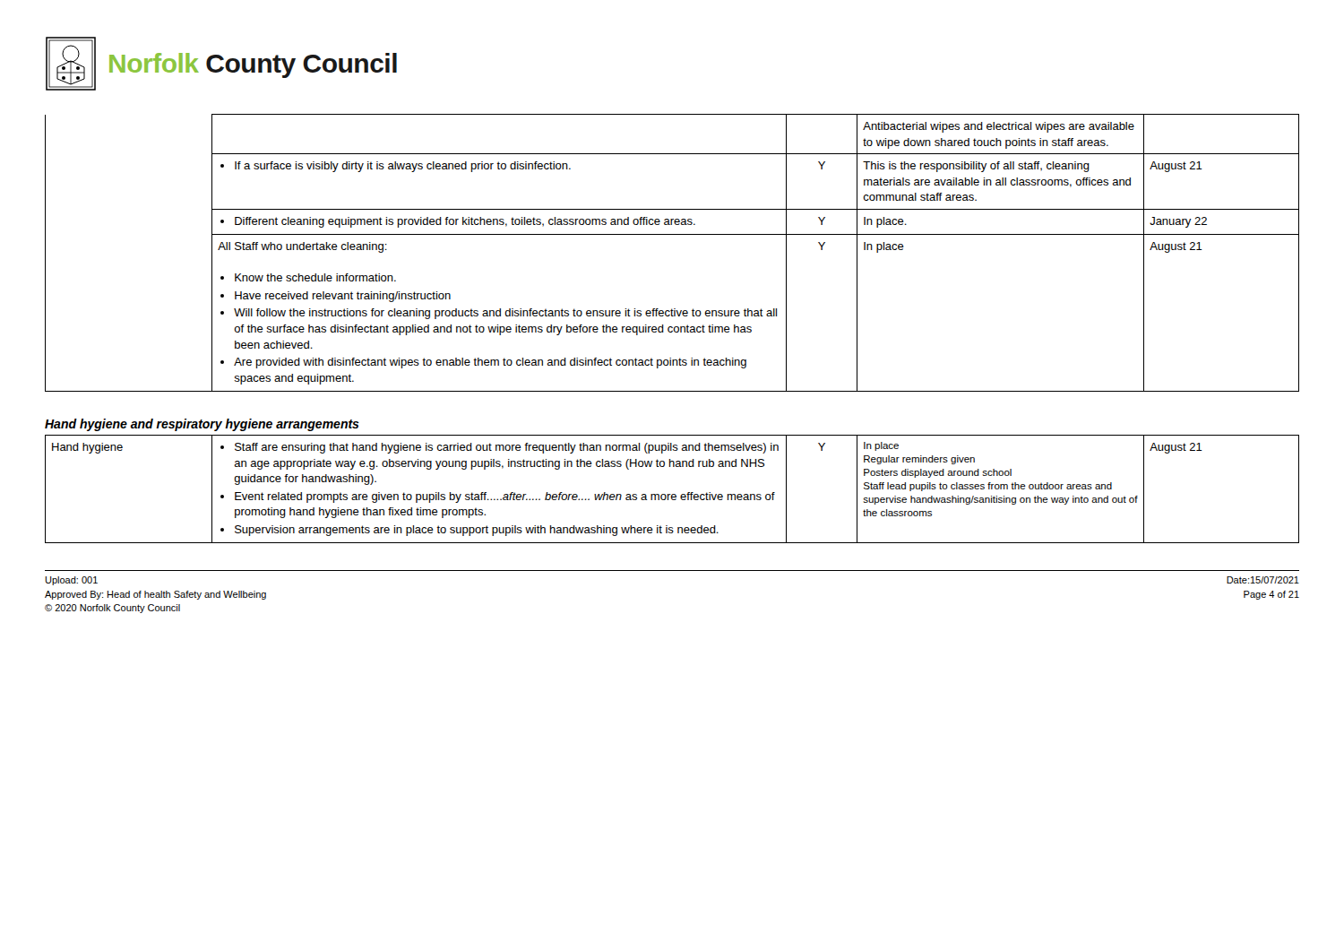Norfolk County Council
| | | | Antibacterial wipes and electrical wipes are available to wipe down shared touch points in staff areas. | |
| | If a surface is visibly dirty it is always cleaned prior to disinfection. | Y | This is the responsibility of all staff, cleaning materials are available in all classrooms, offices and communal staff areas. | August 21 |
| | Different cleaning equipment is provided for kitchens, toilets, classrooms and office areas. | Y | In place. | January 22 |
| | All Staff who undertake cleaning: Know the schedule information. Have received relevant training/instruction Will follow the instructions for cleaning products and disinfectants to ensure it is effective to ensure that all of the surface has disinfectant applied and not to wipe items dry before the required contact time has been achieved. Are provided with disinfectant wipes to enable them to clean and disinfect contact points in teaching spaces and equipment. | Y | In place | August 21 |
Hand hygiene and respiratory hygiene arrangements
| Hand hygiene | Staff are ensuring that hand hygiene is carried out more frequently than normal (pupils and themselves) in an age appropriate way e.g. observing young pupils, instructing in the class (How to hand rub and NHS guidance for handwashing). Event related prompts are given to pupils by staff..... after..... before.... when as a more effective means of promoting hand hygiene than fixed time prompts. Supervision arrangements are in place to support pupils with handwashing where it is needed. | Y | In place Regular reminders given Posters displayed around school Staff lead pupils to classes from the outdoor areas and supervise handwashing/sanitising on the way into and out of the classrooms | August 21 |
Upload: 001
Approved By: Head of health Safety and Wellbeing
© 2020 Norfolk County Council
Date:15/07/2021
Page 4 of 21